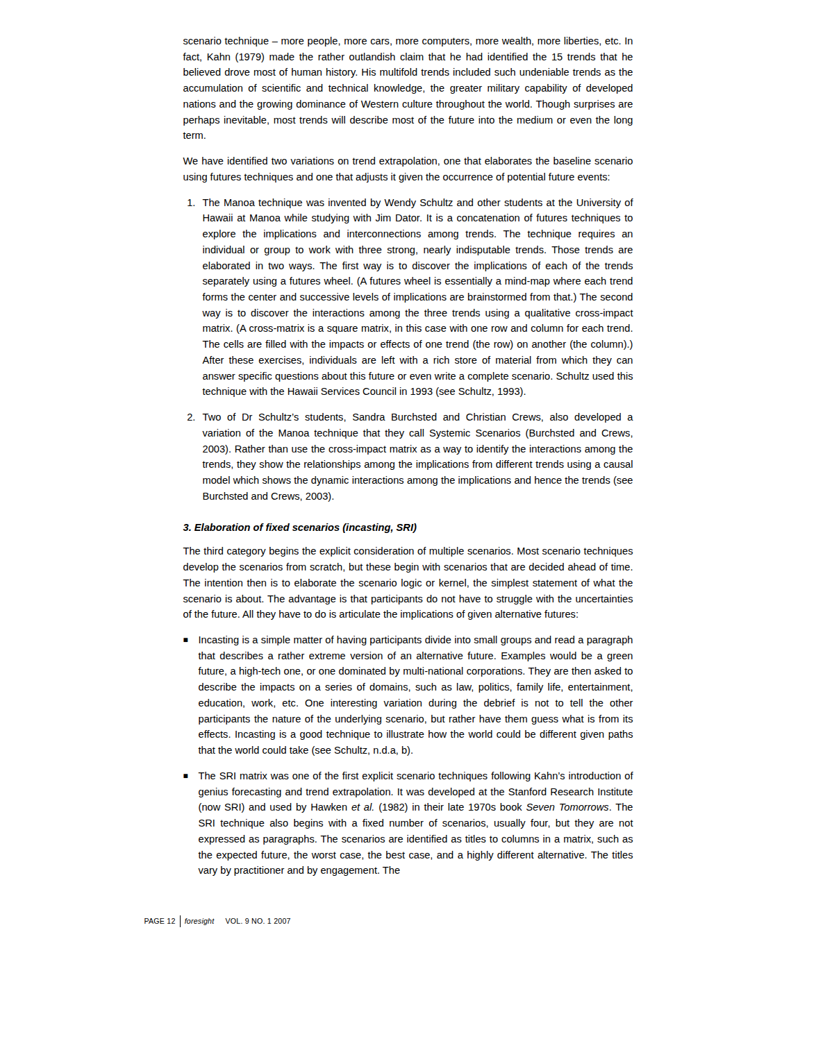scenario technique – more people, more cars, more computers, more wealth, more liberties, etc. In fact, Kahn (1979) made the rather outlandish claim that he had identified the 15 trends that he believed drove most of human history. His multifold trends included such undeniable trends as the accumulation of scientific and technical knowledge, the greater military capability of developed nations and the growing dominance of Western culture throughout the world. Though surprises are perhaps inevitable, most trends will describe most of the future into the medium or even the long term.
We have identified two variations on trend extrapolation, one that elaborates the baseline scenario using futures techniques and one that adjusts it given the occurrence of potential future events:
The Manoa technique was invented by Wendy Schultz and other students at the University of Hawaii at Manoa while studying with Jim Dator. It is a concatenation of futures techniques to explore the implications and interconnections among trends. The technique requires an individual or group to work with three strong, nearly indisputable trends. Those trends are elaborated in two ways. The first way is to discover the implications of each of the trends separately using a futures wheel. (A futures wheel is essentially a mind-map where each trend forms the center and successive levels of implications are brainstormed from that.) The second way is to discover the interactions among the three trends using a qualitative cross-impact matrix. (A cross-matrix is a square matrix, in this case with one row and column for each trend. The cells are filled with the impacts or effects of one trend (the row) on another (the column).) After these exercises, individuals are left with a rich store of material from which they can answer specific questions about this future or even write a complete scenario. Schultz used this technique with the Hawaii Services Council in 1993 (see Schultz, 1993).
Two of Dr Schultz’s students, Sandra Burchsted and Christian Crews, also developed a variation of the Manoa technique that they call Systemic Scenarios (Burchsted and Crews, 2003). Rather than use the cross-impact matrix as a way to identify the interactions among the trends, they show the relationships among the implications from different trends using a causal model which shows the dynamic interactions among the implications and hence the trends (see Burchsted and Crews, 2003).
3. Elaboration of fixed scenarios (incasting, SRI)
The third category begins the explicit consideration of multiple scenarios. Most scenario techniques develop the scenarios from scratch, but these begin with scenarios that are decided ahead of time. The intention then is to elaborate the scenario logic or kernel, the simplest statement of what the scenario is about. The advantage is that participants do not have to struggle with the uncertainties of the future. All they have to do is articulate the implications of given alternative futures:
Incasting is a simple matter of having participants divide into small groups and read a paragraph that describes a rather extreme version of an alternative future. Examples would be a green future, a high-tech one, or one dominated by multi-national corporations. They are then asked to describe the impacts on a series of domains, such as law, politics, family life, entertainment, education, work, etc. One interesting variation during the debrief is not to tell the other participants the nature of the underlying scenario, but rather have them guess what is from its effects. Incasting is a good technique to illustrate how the world could be different given paths that the world could take (see Schultz, n.d.a, b).
The SRI matrix was one of the first explicit scenario techniques following Kahn’s introduction of genius forecasting and trend extrapolation. It was developed at the Stanford Research Institute (now SRI) and used by Hawken et al. (1982) in their late 1970s book Seven Tomorrows. The SRI technique also begins with a fixed number of scenarios, usually four, but they are not expressed as paragraphs. The scenarios are identified as titles to columns in a matrix, such as the expected future, the worst case, the best case, and a highly different alternative. The titles vary by practitioner and by engagement. The
PAGE 12 foresight VOL. 9 NO. 1 2007